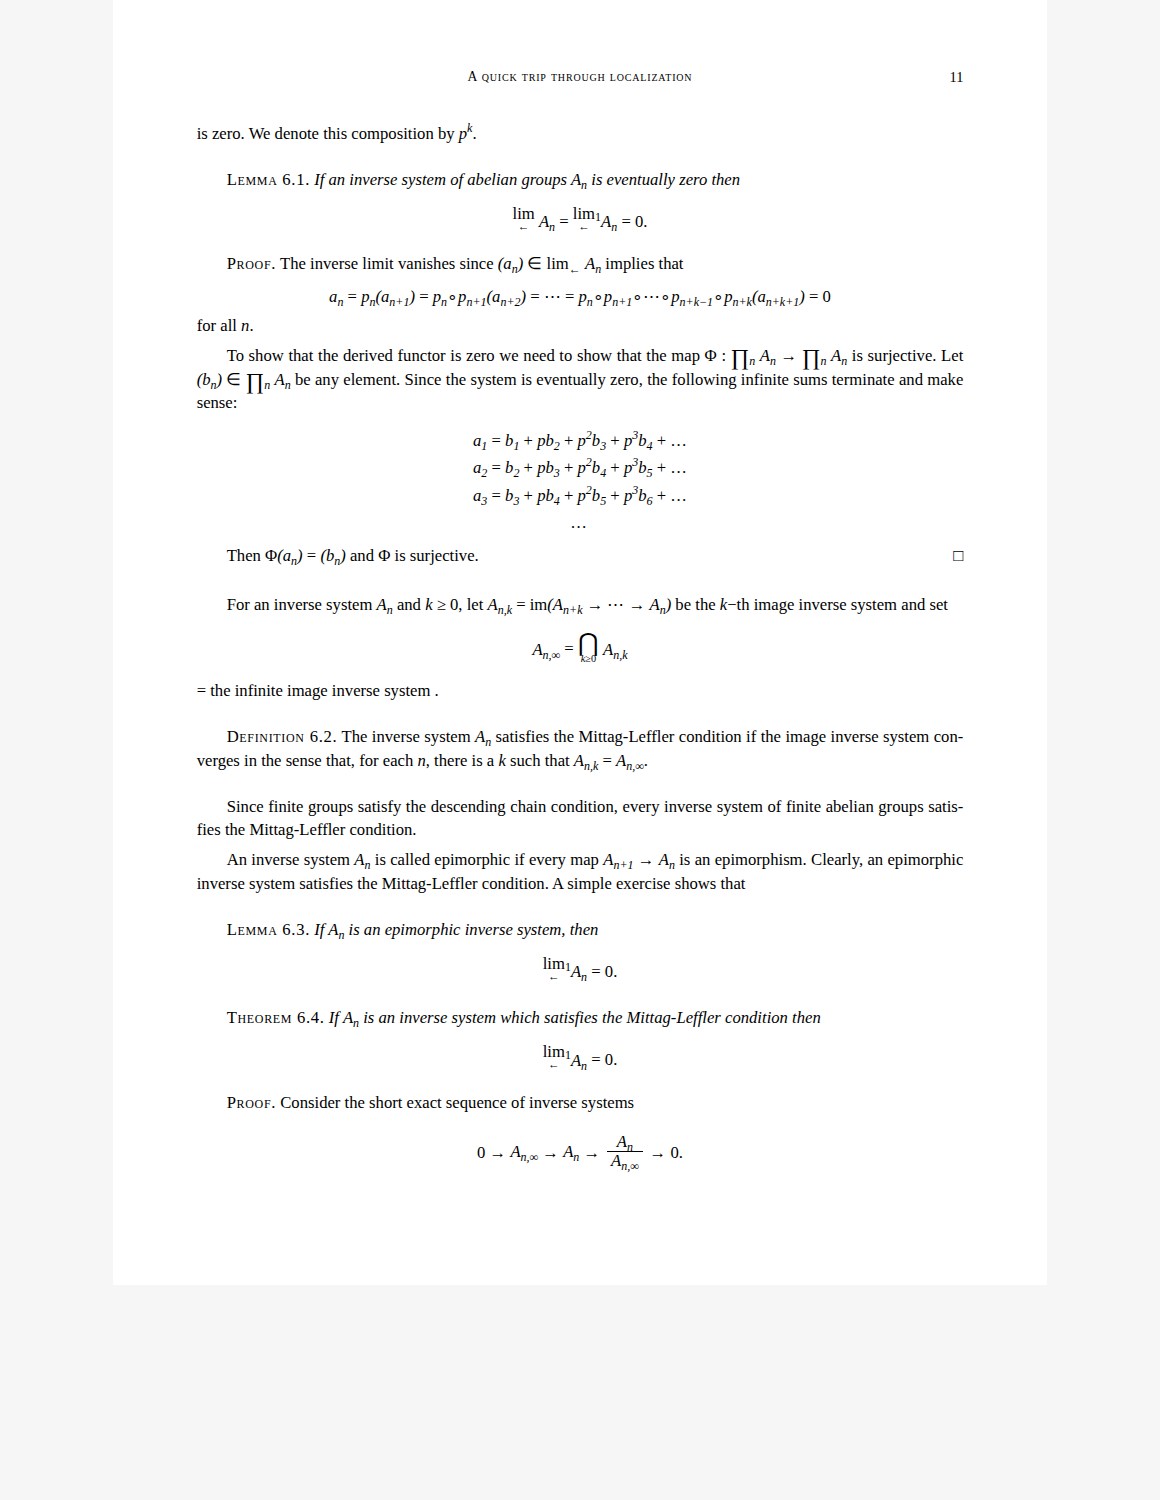A quick trip through localization 11
is zero. We denote this composition by pk.
Lemma 6.1. If an inverse system of abelian groups An is eventually zero then
lim← An = lim←1An = 0.
Proof. The inverse limit vanishes since (an) ∈ lim← An implies that
an = pn(an+1) = pn∘pn+1(an+2) = ⋯ = pn∘pn+1∘⋯∘pn+k−1∘pn+k(an+k+1) = 0
for all n.
To show that the derived functor is zero we need to show that the map Φ : ∏n An → ∏n An is surjective. Let (bn) ∈ ∏n An be any element. Since the system is eventually zero, the following infinite sums terminate and make sense:
a1 = b1 + pb2 + p2b3 + p3b4 + … a2 = b2 + pb3 + p2b4 + p3b5 + … a3 = b3 + pb4 + p2b5 + p3b6 + …
…
Then Φ(an) = (bn) and Φ is surjective. □
For an inverse system An and k ≥ 0, let An,k = im(An+k → ⋯ → An) be the k−th image inverse system and set
An,∞ = ⋂k≥0 An,k
= the infinite image inverse system .
Definition 6.2. The inverse system An satisfies the Mittag-Leffler condition if the image inverse system converges in the sense that, for each n, there is a k such that An,k = An,∞.
Since finite groups satisfy the descending chain condition, every inverse system of finite abelian groups satisfies the Mittag-Leffler condition.
An inverse system An is called epimorphic if every map An+1 → An is an epimorphism. Clearly, an epimorphic inverse system satisfies the Mittag-Leffler condition. A simple exercise shows that
Lemma 6.3. If An is an epimorphic inverse system, then
lim←1An = 0.
Theorem 6.4. If An is an inverse system which satisfies the Mittag-Leffler condition then
lim←1An = 0.
Proof. Consider the short exact sequence of inverse systems
0 → An,∞ → An → An An,∞ → 0.